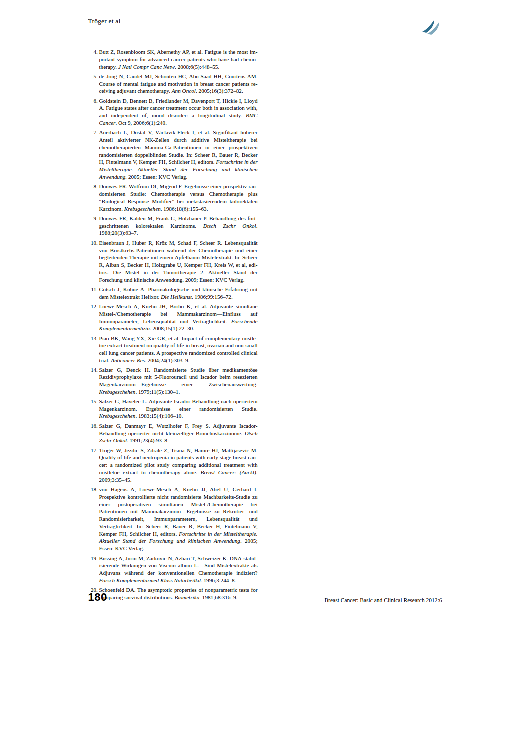Tröger et al
Butt Z, Rosenbloom SK, Abernethy AP, et al. Fatigue is the most important symptom for advanced cancer patients who have had chemotherapy. J Natl Compr Canc Netw. 2008;6(5):448–55.
de Jong N, Candel MJ, Schouten HC, Abu-Saad HH, Courtens AM. Course of mental fatigue and motivation in breast cancer patients receiving adjuvant chemotherapy. Ann Oncol. 2005;16(3):372–82.
Goldstein D, Bennett B, Friedlander M, Davenport T, Hickie I, Lloyd A. Fatigue states after cancer treatment occur both in association with, and independent of, mood disorder: a longitudinal study. BMC Cancer. Oct 9, 2006;6(1):240.
Auerbach L, Dostal V, Václavik-Fleck I, et al. Signifikant höherer Anteil aktivierter NK-Zellen durch additive Misteltherapie bei chemotherapierten Mamma-Ca-Patientinnen in einer prospektiven randomisierten doppelblinden Studie. In: Scheer R, Bauer R, Becker H, Fintelmann V, Kemper FH, Schilcher H, editors. Fortschritte in der Misteltherapie. Aktueller Stand der Forschung und klinischen Anwendung. 2005; Essen: KVC Verlag.
Douwes FR. Wolfrum DI, Migeod F. Ergebnisse einer prospektiv randomisierten Studie: Chemotherapie versus Chemotherapie plus “Biological Response Modifier” bei metastasierendem kolorektalen Karzinom. Krebsgeschehen. 1986;18(6):155–63.
Douwes FR, Kalden M, Frank G, Holzhauer P. Behandlung des fortgeschrittenen kolorektalen Karzinoms. Dtsch Zschr Onkol. 1988;20(3):63–7.
Eisenbraun J, Huber R, Kröz M, Schad F, Scheer R. Lebensqualität von Brustkrebs-Patientinnen während der Chemotherapie und einer begleitenden Therapie mit einem Apfelbaum-Mistelextrakt. In: Scheer R, Alban S, Becker H, Holzgrabe U, Kemper FH, Kreis W, et al, editors. Die Mistel in der Tumortherapie 2. Aktueller Stand der Forschung und klinische Anwendung. 2009; Essen: KVC Verlag.
Gutsch J, Kühne A. Pharmakologische und klinische Erfahrung mit dem Mistelextrakt Helixor. Die Heilkunst. 1986;99:156–72.
Loewe-Mesch A, Kuehn JH, Borho K, et al. Adjuvante simultane Mistel-/Chemotherapie bei Mammakarzinom—Einfluss auf Immunparameter, Lebensqualität und Verträglichkeit. Forschende Komplementärmedizin. 2008;15(1):22–30.
Piao BK, Wang YX, Xie GR, et al. Impact of complementary mistletoe extract treatment on quality of life in breast, ovarian and non-small cell lung cancer patients. A prospective randomized controlled clinical trial. Anticancer Res. 2004;24(1):303–9.
Salzer G, Denck H. Randomisierte Studie über medikamentöse Rezidivprophylaxe mit 5-Fluorouracil und Iscador beim resezierten Magenkarzinom—Ergebnisse einer Zwischenauswertung. Krebsgeschehen. 1979;11(5):130–1.
Salzer G, Havelec L. Adjuvante Iscador-Behandlung nach operiertem Magenkarzinom. Ergebnisse einer randomisierten Studie. Krebsgeschehen. 1983;15(4):106–10.
Salzer G, Danmayr E, Wutzlhofer F, Frey S. Adjuvante Iscador-Behandlung operierter nicht kleinzelliger Bronchuskarzinome. Dtsch Zschr Onkol. 1991;23(4):93–8.
Tröger W, Jezdic S, Zdrale Z, Tisma N, Hamre HJ, Mattijasevic M. Quality of life and neutropenia in patients with early stage breast cancer: a randomized pilot study comparing additional treatment with mistletoe extract to chemotherapy alone. Breast Cancer: (Auckl). 2009;3:35–45.
von Hagens A, Loewe-Mesch A, Kuehn JJ, Abel U, Gerhard I. Prospektive kontrollierte nicht randomisierte Machbarkeits-Studie zu einer postoperativen simultanen Mistel-/Chemotherapie bei Patientinnen mit Mammakarzinom—Ergebnisse zu Rekrutier- und Randomisierbarkeit, Immunparametern, Lebensqualität und Verträglichkeit. In: Scheer R, Bauer R, Becker H, Fintelmann V, Kemper FH, Schilcher H, editors. Fortschritte in der Misteltherapie. Aktueller Stand der Forschung und klinischen Anwendung. 2005; Essen: KVC Verlag.
Büssing A, Jurin M, Zarkovic N, Azhari T, Schweizer K. DNA-stabilisierende Wirkungen von Viscum album L.—Sind Mistelextrakte als Adjuvans während der konventionellen Chemotherapie indiziert? Forsch Komplementärmed Klass Naturheilkd. 1996;3:244–8.
Schoenfeld DA. The asymptotic properties of nonparametric tests for comparing survival distributions. Biometrika. 1981;68:316–9.
180
Breast Cancer: Basic and Clinical Research 2012:6